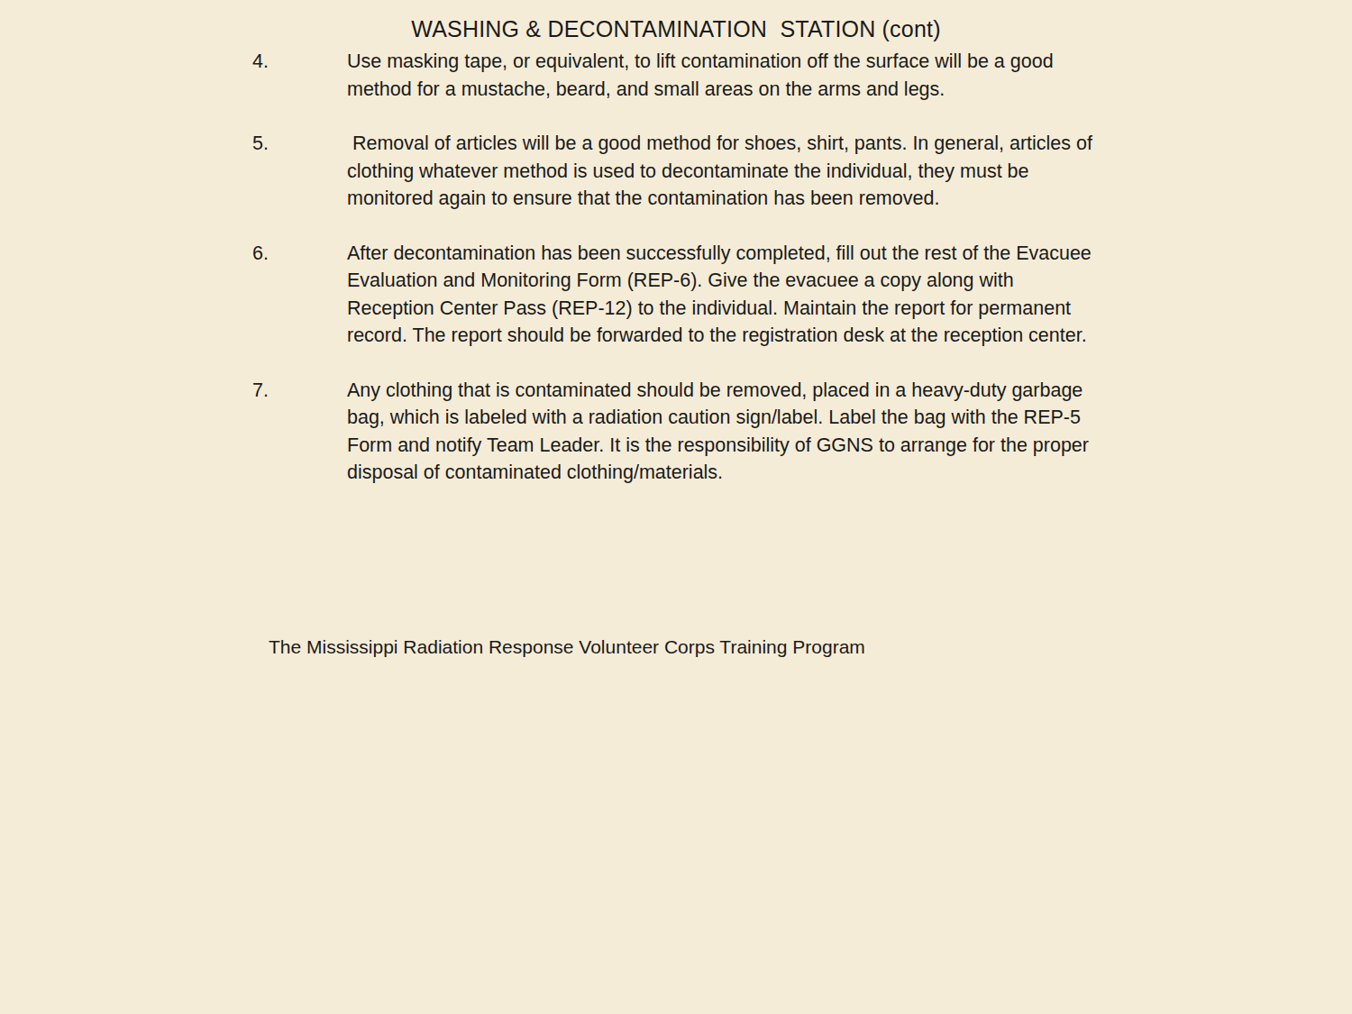WASHING & DECONTAMINATION STATION (cont)
4. Use masking tape, or equivalent, to lift contamination off the surface will be a good method for a mustache, beard, and small areas on the arms and legs.
5. Removal of articles will be a good method for shoes, shirt, pants. In general, articles of clothing whatever method is used to decontaminate the individual, they must be monitored again to ensure that the contamination has been removed.
6. After decontamination has been successfully completed, fill out the rest of the Evacuee Evaluation and Monitoring Form (REP-6). Give the evacuee a copy along with Reception Center Pass (REP-12) to the individual. Maintain the report for permanent record. The report should be forwarded to the registration desk at the reception center.
7. Any clothing that is contaminated should be removed, placed in a heavy-duty garbage bag, which is labeled with a radiation caution sign/label. Label the bag with the REP-5 Form and notify Team Leader. It is the responsibility of GGNS to arrange for the proper disposal of contaminated clothing/materials.
The Mississippi Radiation Response Volunteer Corps Training Program